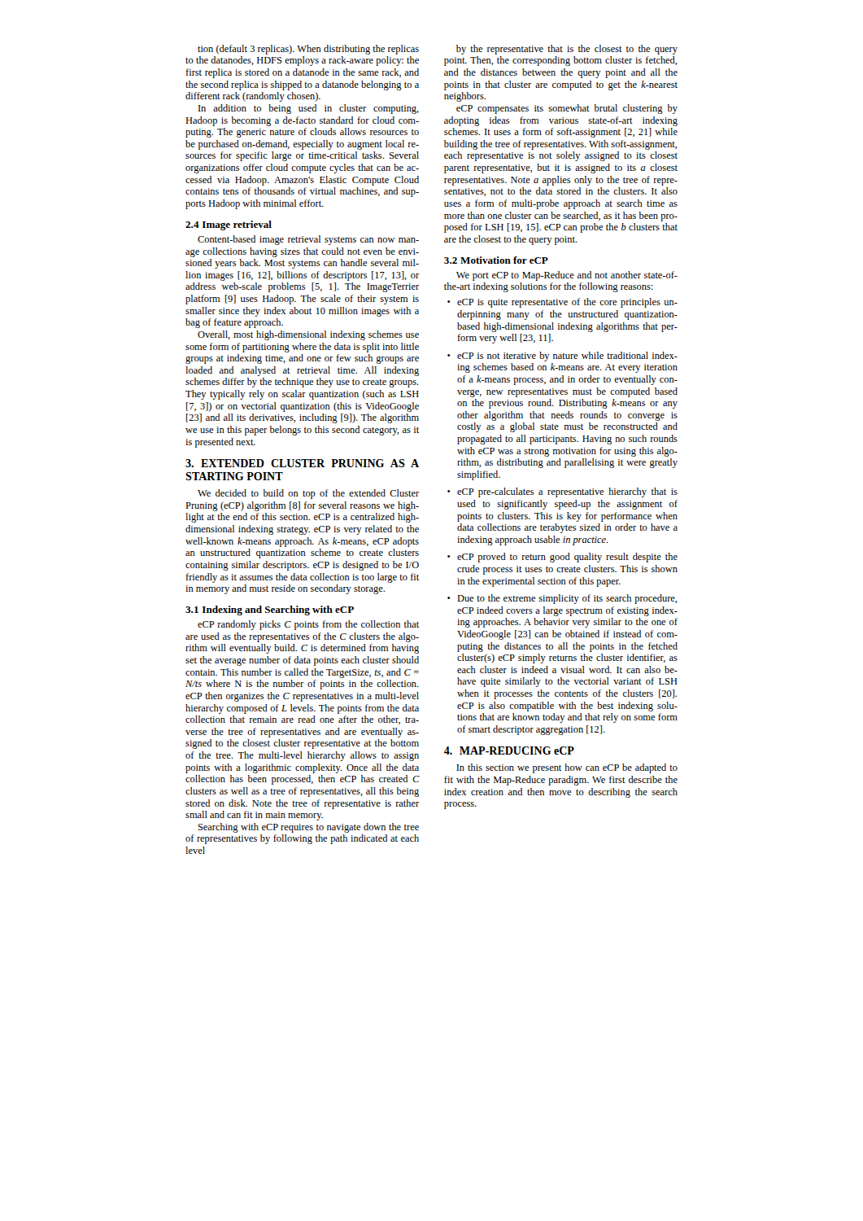tion (default 3 replicas). When distributing the replicas to the datanodes, HDFS employs a rack-aware policy: the first replica is stored on a datanode in the same rack, and the second replica is shipped to a datanode belonging to a different rack (randomly chosen).
In addition to being used in cluster computing, Hadoop is becoming a de-facto standard for cloud computing. The generic nature of clouds allows resources to be purchased on-demand, especially to augment local resources for specific large or time-critical tasks. Several organizations offer cloud compute cycles that can be accessed via Hadoop. Amazon's Elastic Compute Cloud contains tens of thousands of virtual machines, and supports Hadoop with minimal effort.
2.4 Image retrieval
Content-based image retrieval systems can now manage collections having sizes that could not even be envisioned years back. Most systems can handle several million images [16, 12], billions of descriptors [17, 13], or address web-scale problems [5, 1]. The ImageTerrier platform [9] uses Hadoop. The scale of their system is smaller since they index about 10 million images with a bag of feature approach.
Overall, most high-dimensional indexing schemes use some form of partitioning where the data is split into little groups at indexing time, and one or few such groups are loaded and analysed at retrieval time. All indexing schemes differ by the technique they use to create groups. They typically rely on scalar quantization (such as LSH [7, 3]) or on vectorial quantization (this is VideoGoogle [23] and all its derivatives, including [9]). The algorithm we use in this paper belongs to this second category, as it is presented next.
3. EXTENDED CLUSTER PRUNING AS A STARTING POINT
We decided to build on top of the extended Cluster Pruning (eCP) algorithm [8] for several reasons we highlight at the end of this section. eCP is a centralized high-dimensional indexing strategy. eCP is very related to the well-known k-means approach. As k-means, eCP adopts an unstructured quantization scheme to create clusters containing similar descriptors. eCP is designed to be I/O friendly as it assumes the data collection is too large to fit in memory and must reside on secondary storage.
3.1 Indexing and Searching with eCP
eCP randomly picks C points from the collection that are used as the representatives of the C clusters the algorithm will eventually build. C is determined from having set the average number of data points each cluster should contain. This number is called the TargetSize, ts, and C = N/ts where N is the number of points in the collection. eCP then organizes the C representatives in a multi-level hierarchy composed of L levels. The points from the data collection that remain are read one after the other, traverse the tree of representatives and are eventually assigned to the closest cluster representative at the bottom of the tree. The multi-level hierarchy allows to assign points with a logarithmic complexity. Once all the data collection has been processed, then eCP has created C clusters as well as a tree of representatives, all this being stored on disk. Note the tree of representative is rather small and can fit in main memory.
Searching with eCP requires to navigate down the tree of representatives by following the path indicated at each level
by the representative that is the closest to the query point. Then, the corresponding bottom cluster is fetched, and the distances between the query point and all the points in that cluster are computed to get the k-nearest neighbors.
eCP compensates its somewhat brutal clustering by adopting ideas from various state-of-art indexing schemes. It uses a form of soft-assignment [2, 21] while building the tree of representatives. With soft-assignment, each representative is not solely assigned to its closest parent representative, but it is assigned to its a closest representatives. Note a applies only to the tree of representatives, not to the data stored in the clusters. It also uses a form of multi-probe approach at search time as more than one cluster can be searched, as it has been proposed for LSH [19, 15]. eCP can probe the b clusters that are the closest to the query point.
3.2 Motivation for eCP
We port eCP to Map-Reduce and not another state-of-the-art indexing solutions for the following reasons:
eCP is quite representative of the core principles underpinning many of the unstructured quantization-based high-dimensional indexing algorithms that perform very well [23, 11].
eCP is not iterative by nature while traditional indexing schemes based on k-means are. At every iteration of a k-means process, and in order to eventually converge, new representatives must be computed based on the previous round. Distributing k-means or any other algorithm that needs rounds to converge is costly as a global state must be reconstructed and propagated to all participants. Having no such rounds with eCP was a strong motivation for using this algorithm, as distributing and parallelising it were greatly simplified.
eCP pre-calculates a representative hierarchy that is used to significantly speed-up the assignment of points to clusters. This is key for performance when data collections are terabytes sized in order to have a indexing approach usable in practice.
eCP proved to return good quality result despite the crude process it uses to create clusters. This is shown in the experimental section of this paper.
Due to the extreme simplicity of its search procedure, eCP indeed covers a large spectrum of existing indexing approaches. A behavior very similar to the one of VideoGoogle [23] can be obtained if instead of computing the distances to all the points in the fetched cluster(s) eCP simply returns the cluster identifier, as each cluster is indeed a visual word. It can also behave quite similarly to the vectorial variant of LSH when it processes the contents of the clusters [20]. eCP is also compatible with the best indexing solutions that are known today and that rely on some form of smart descriptor aggregation [12].
4. MAP-REDUCING eCP
In this section we present how can eCP be adapted to fit with the Map-Reduce paradigm. We first describe the index creation and then move to describing the search process.